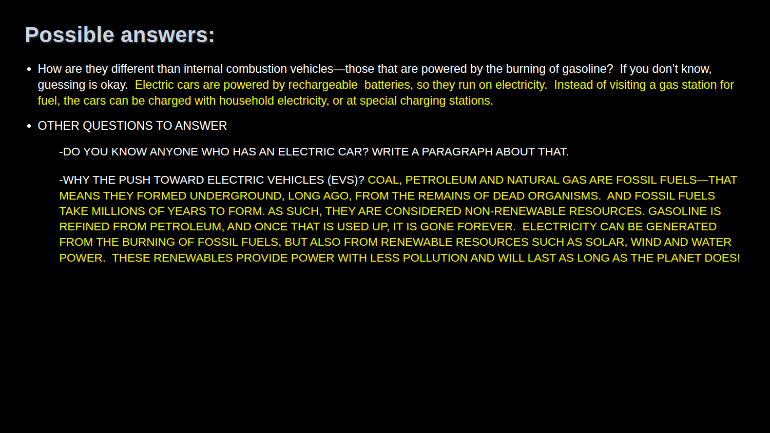Possible answers:
How are they different than internal combustion vehicles—those that are powered by the burning of gasoline? If you don’t know, guessing is okay. Electric cars are powered by rechargeable batteries, so they run on electricity. Instead of visiting a gas station for fuel, the cars can be charged with household electricity, or at special charging stations.
Other questions to answer
-Do you know anyone who has an electric car? Write a paragraph about that.
-Why the push toward electric vehicles (EVs)? Coal, petroleum and natural gas are fossil fuels—that means they formed underground, long ago, from the remains of dead organisms. And fossil fuels take millions of years to form. As such, they are considered non-renewable resources. Gasoline is refined from petroleum, and once that is used up, it is gone forever. Electricity can be generated from the burning of fossil fuels, but also from renewable resources such as solar, wind and water power. These renewables provide power with less pollution and will last as long as the planet does!